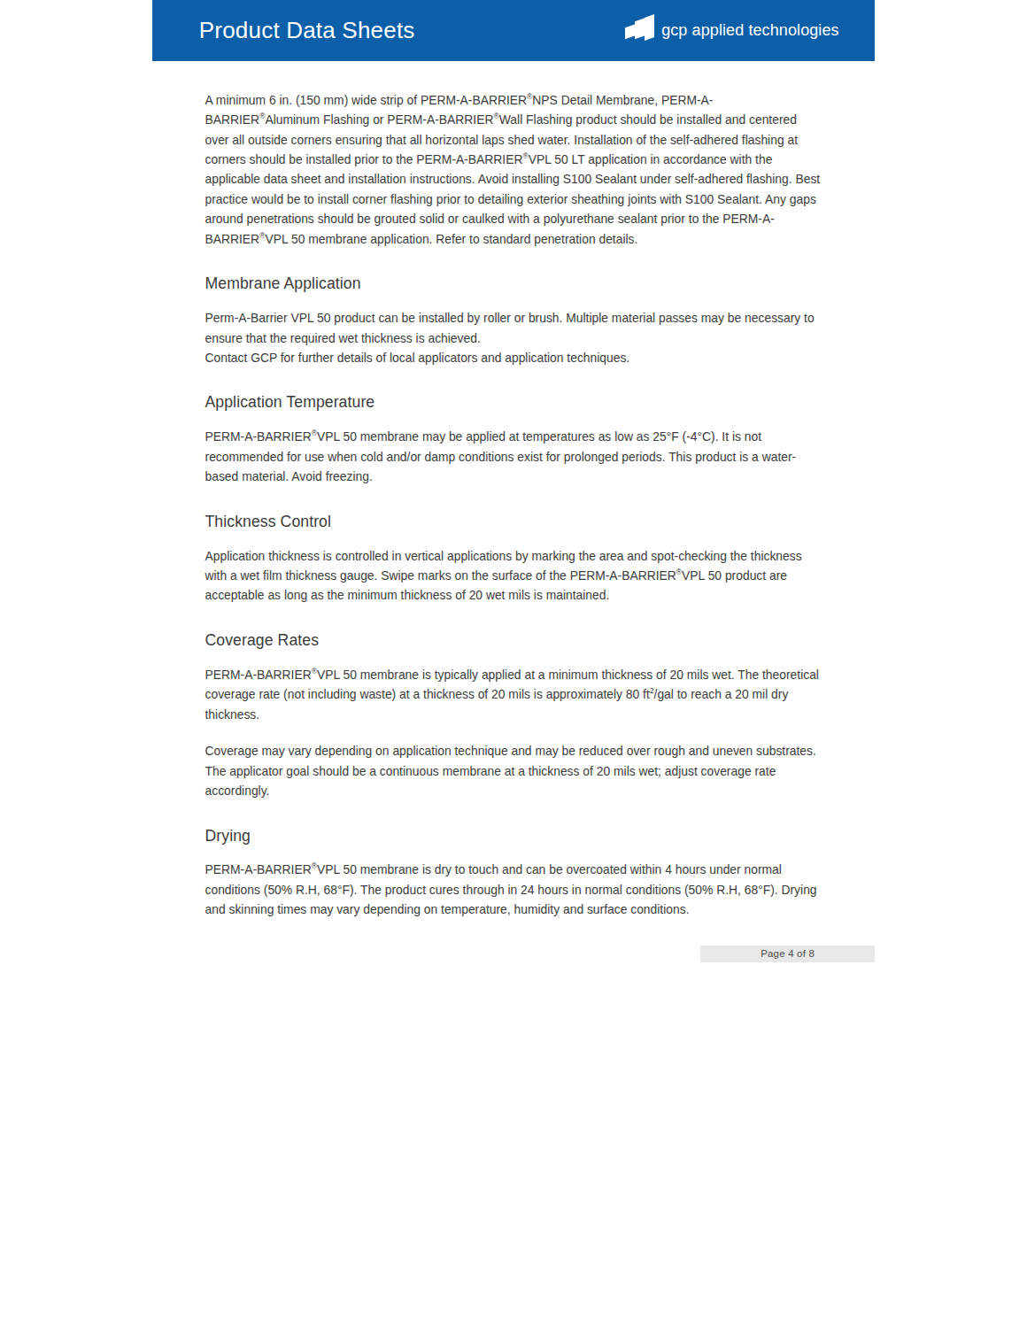Product Data Sheets
gcp applied technologies
A minimum 6 in. (150 mm) wide strip of PERM-A-BARRIER®NPS Detail Membrane, PERM-A-BARRIER®Aluminum Flashing or PERM-A-BARRIER®Wall Flashing product should be installed and centered over all outside corners ensuring that all horizontal laps shed water. Installation of the self-adhered flashing at corners should be installed prior to the PERM-A-BARRIER®VPL 50 LT application in accordance with the applicable data sheet and installation instructions. Avoid installing S100 Sealant under self-adhered flashing. Best practice would be to install corner flashing prior to detailing exterior sheathing joints with S100 Sealant. Any gaps around penetrations should be grouted solid or caulked with a polyurethane sealant prior to the PERM-A-BARRIER®VPL 50 membrane application. Refer to standard penetration details.
Membrane Application
Perm-A-Barrier VPL 50 product can be installed by roller or brush. Multiple material passes may be necessary to ensure that the required wet thickness is achieved.
Contact GCP for further details of local applicators and application techniques.
Application Temperature
PERM-A-BARRIER®VPL 50 membrane may be applied at temperatures as low as 25°F (-4°C). It is not recommended for use when cold and/or damp conditions exist for prolonged periods. This product is a water-based material. Avoid freezing.
Thickness Control
Application thickness is controlled in vertical applications by marking the area and spot-checking the thickness with a wet film thickness gauge. Swipe marks on the surface of the PERM-A-BARRIER®VPL 50 product are acceptable as long as the minimum thickness of 20 wet mils is maintained.
Coverage Rates
PERM-A-BARRIER®VPL 50 membrane is typically applied at a minimum thickness of 20 mils wet. The theoretical coverage rate (not including waste) at a thickness of 20 mils is approximately 80 ft2/gal to reach a 20 mil dry thickness.
Coverage may vary depending on application technique and may be reduced over rough and uneven substrates. The applicator goal should be a continuous membrane at a thickness of 20 mils wet; adjust coverage rate accordingly.
Drying
PERM-A-BARRIER®VPL 50 membrane is dry to touch and can be overcoated within 4 hours under normal conditions (50% R.H, 68°F). The product cures through in 24 hours in normal conditions (50% R.H, 68°F). Drying and skinning times may vary depending on temperature, humidity and surface conditions.
Page 4 of 8